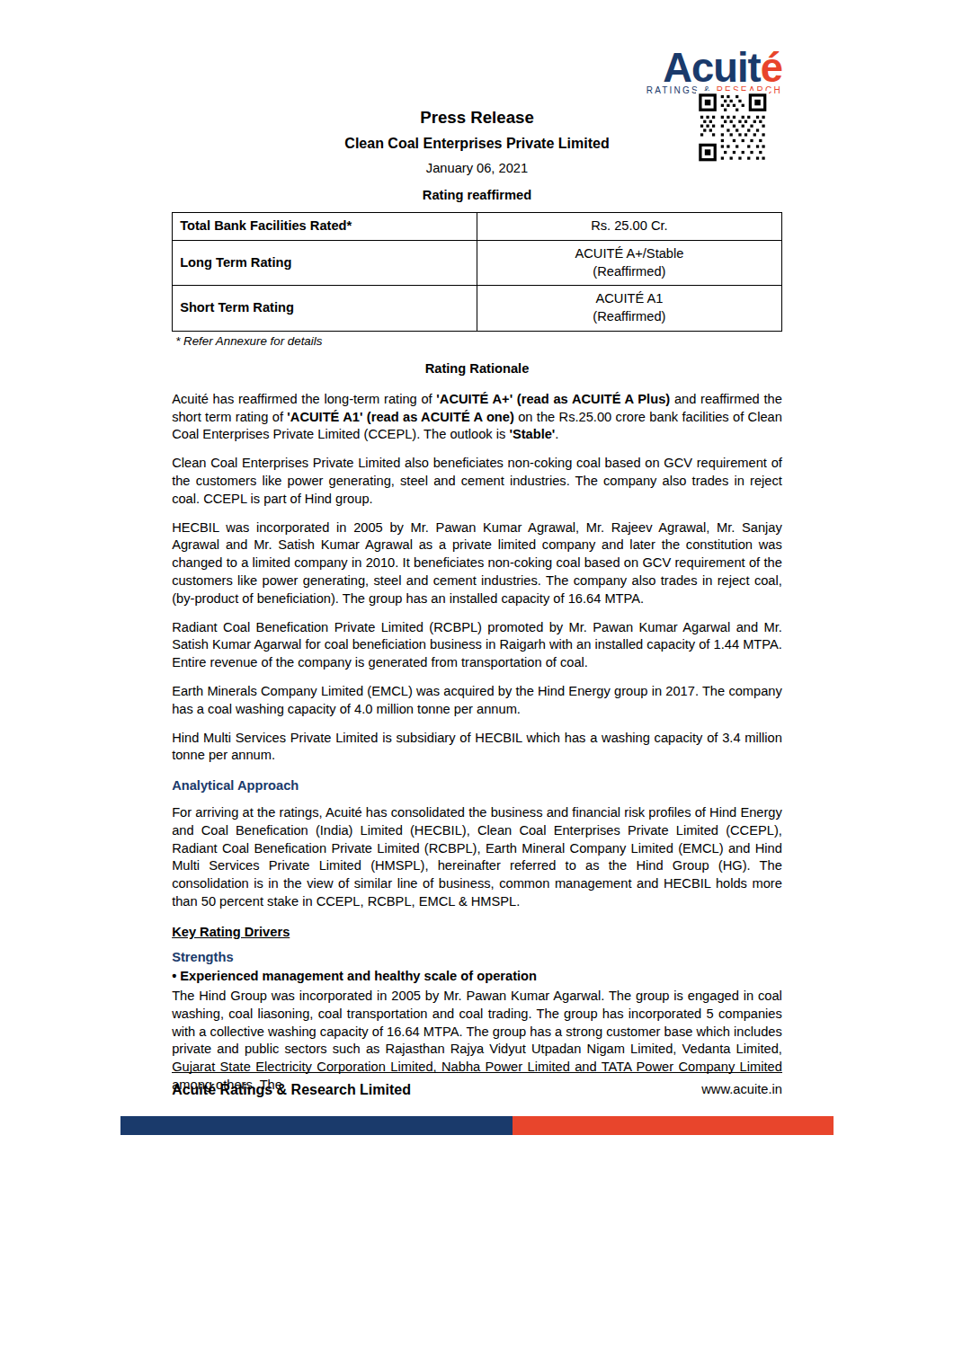Acuité
RATINGS & RESEARCH
Press Release
Clean Coal Enterprises Private Limited
January 06, 2021
Rating reaffirmed
| Total Bank Facilities Rated* | Rs. 25.00 Cr. |
| Long Term Rating | ACUITÉ A+/Stable (Reaffirmed) |
| Short Term Rating | ACUITÉ A1 (Reaffirmed) |
* Refer Annexure for details
Rating Rationale
Acuité has reaffirmed the long-term rating of 'ACUITÉ A+' (read as ACUITÉ A Plus) and reaffirmed the short term rating of 'ACUITÉ A1' (read as ACUITÉ A one) on the Rs.25.00 crore bank facilities of Clean Coal Enterprises Private Limited (CCEPL). The outlook is 'Stable'.
Clean Coal Enterprises Private Limited also beneficiates non-coking coal based on GCV requirement of the customers like power generating, steel and cement industries. The company also trades in reject coal. CCEPL is part of Hind group.
HECBIL was incorporated in 2005 by Mr. Pawan Kumar Agrawal, Mr. Rajeev Agrawal, Mr. Sanjay Agrawal and Mr. Satish Kumar Agrawal as a private limited company and later the constitution was changed to a limited company in 2010. It beneficiates non-coking coal based on GCV requirement of the customers like power generating, steel and cement industries. The company also trades in reject coal, (by-product of beneficiation). The group has an installed capacity of 16.64 MTPA.
Radiant Coal Benefication Private Limited (RCBPL) promoted by Mr. Pawan Kumar Agarwal and Mr. Satish Kumar Agarwal for coal beneficiation business in Raigarh with an installed capacity of 1.44 MTPA. Entire revenue of the company is generated from transportation of coal.
Earth Minerals Company Limited (EMCL) was acquired by the Hind Energy group in 2017. The company has a coal washing capacity of 4.0 million tonne per annum.
Hind Multi Services Private Limited is subsidiary of HECBIL which has a washing capacity of 3.4 million tonne per annum.
Analytical Approach
For arriving at the ratings, Acuité has consolidated the business and financial risk profiles of Hind Energy and Coal Benefication (India) Limited (HECBIL), Clean Coal Enterprises Private Limited (CCEPL), Radiant Coal Benefication Private Limited (RCBPL), Earth Mineral Company Limited (EMCL) and Hind Multi Services Private Limited (HMSPL), hereinafter referred to as the Hind Group (HG). The consolidation is in the view of similar line of business, common management and HECBIL holds more than 50 percent stake in CCEPL, RCBPL, EMCL & HMSPL.
Key Rating Drivers
Strengths
• Experienced management and healthy scale of operation
The Hind Group was incorporated in 2005 by Mr. Pawan Kumar Agarwal. The group is engaged in coal washing, coal liasoning, coal transportation and coal trading. The group has incorporated 5 companies with a collective washing capacity of 16.64 MTPA. The group has a strong customer base which includes private and public sectors such as Rajasthan Rajya Vidyut Utpadan Nigam Limited, Vedanta Limited, Gujarat State Electricity Corporation Limited, Nabha Power Limited and TATA Power Company Limited among others. The
Acuité Ratings & Research Limited
www.acuite.in